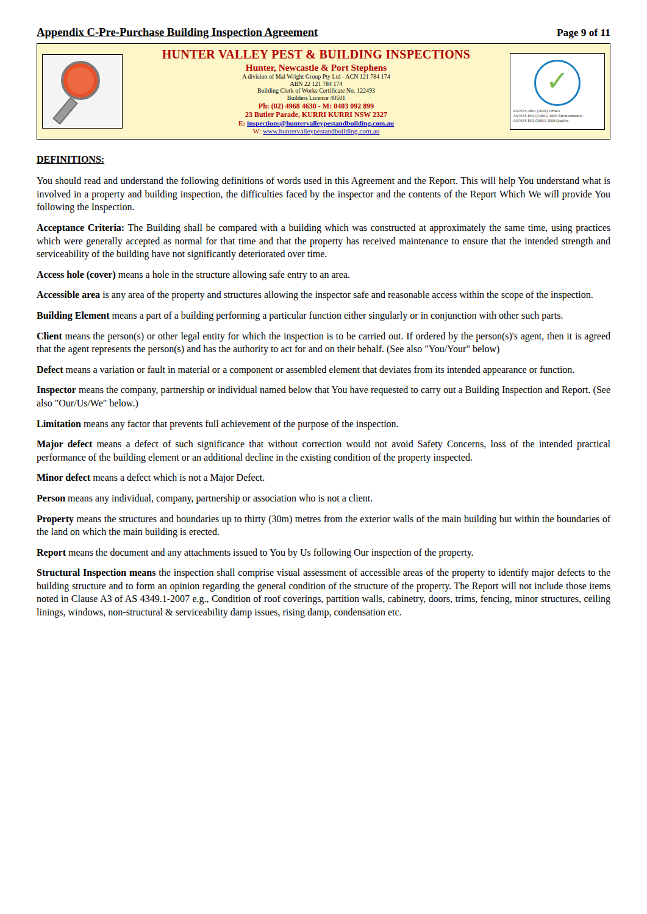Appendix C-Pre-Purchase Building Inspection Agreement
Page 9 of 11
HUNTER VALLEY PEST & BUILDING INSPECTIONS
Hunter, Newcastle & Port Stephens
A division of Mal Wright Group Pty Ltd - ACN 121 784 174
ABN 22 121 784 174
Building Clerk of Works Certificate No. 122493
Builders Licence 40501
Ph: (02) 4968 4630 - M: 0403 092 899
23 Butler Parade, KURRI KURRI NSW 2327
E: inspections@huntervalleypestandbuilding.com.au
W: www.huntervalleypestandbuilding.com.au
AS/NZS 4801 (2001) OH&S
AS/NZS ISO (14001) 2004 Environmental
AS/NZS ISO (9001) 2008 Quality
DEFINITIONS:
You should read and understand the following definitions of words used in this Agreement and the Report. This will help You understand what is involved in a property and building inspection, the difficulties faced by the inspector and the contents of the Report Which We will provide You following the Inspection.
Acceptance Criteria: The Building shall be compared with a building which was constructed at approximately the same time, using practices which were generally accepted as normal for that time and that the property has received maintenance to ensure that the intended strength and serviceability of the building have not significantly deteriorated over time.
Access hole (cover) means a hole in the structure allowing safe entry to an area.
Accessible area is any area of the property and structures allowing the inspector safe and reasonable access within the scope of the inspection.
Building Element means a part of a building performing a particular function either singularly or in conjunction with other such parts.
Client means the person(s) or other legal entity for which the inspection is to be carried out. If ordered by the person(s)'s agent, then it is agreed that the agent represents the person(s) and has the authority to act for and on their behalf. (See also "You/Your" below)
Defect means a variation or fault in material or a component or assembled element that deviates from its intended appearance or function.
Inspector means the company, partnership or individual named below that You have requested to carry out a Building Inspection and Report. (See also "Our/Us/We" below.)
Limitation means any factor that prevents full achievement of the purpose of the inspection.
Major defect means a defect of such significance that without correction would not avoid Safety Concerns, loss of the intended practical performance of the building element or an additional decline in the existing condition of the property inspected.
Minor defect means a defect which is not a Major Defect.
Person means any individual, company, partnership or association who is not a client.
Property means the structures and boundaries up to thirty (30m) metres from the exterior walls of the main building but within the boundaries of the land on which the main building is erected.
Report means the document and any attachments issued to You by Us following Our inspection of the property.
Structural Inspection means the inspection shall comprise visual assessment of accessible areas of the property to identify major defects to the building structure and to form an opinion regarding the general condition of the structure of the property. The Report will not include those items noted in Clause A3 of AS 4349.1-2007 e.g., Condition of roof coverings, partition walls, cabinetry, doors, trims, fencing, minor structures, ceiling linings, windows, non-structural & serviceability damp issues, rising damp, condensation etc.